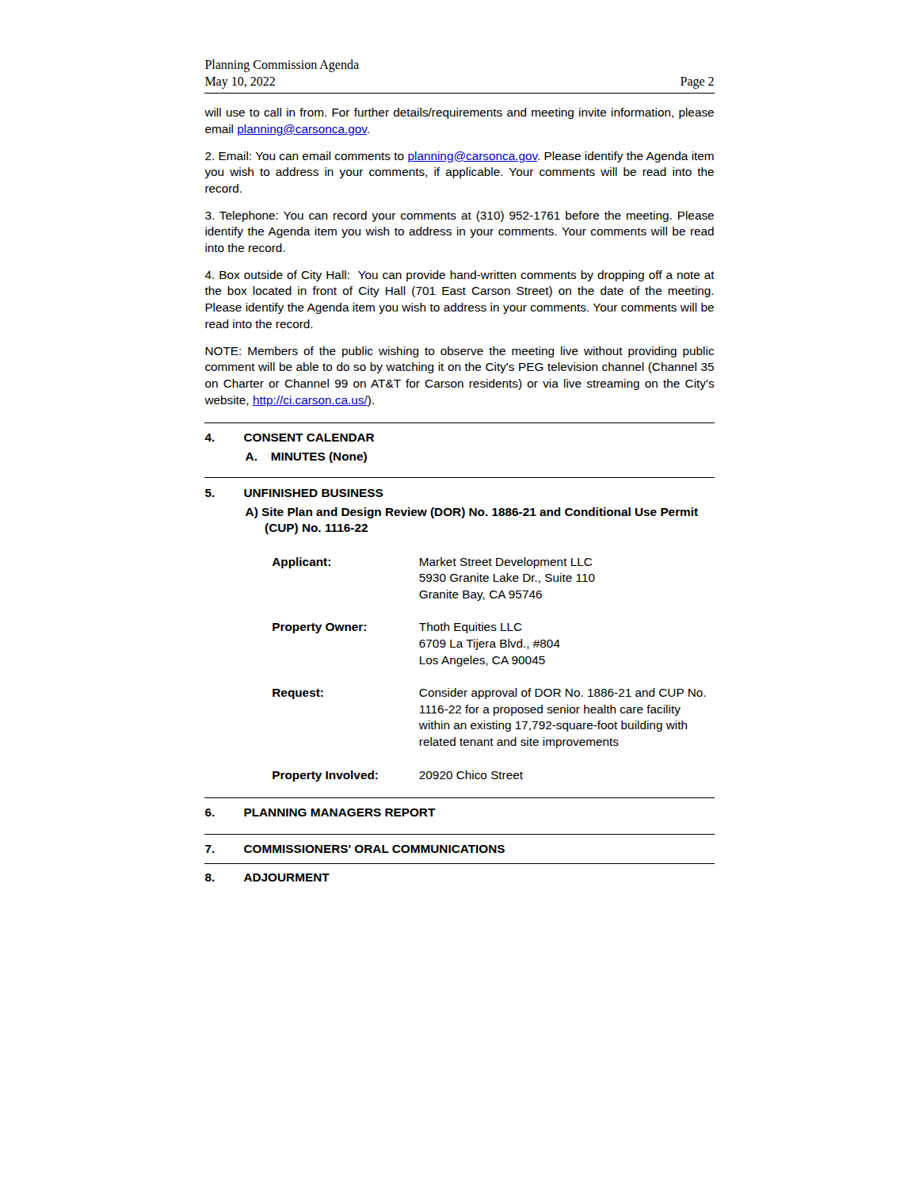Planning Commission Agenda
May 10, 2022
Page 2
will use to call in from. For further details/requirements and meeting invite information, please email planning@carsonca.gov.
2. Email: You can email comments to planning@carsonca.gov. Please identify the Agenda item you wish to address in your comments, if applicable. Your comments will be read into the record.
3. Telephone: You can record your comments at (310) 952-1761 before the meeting. Please identify the Agenda item you wish to address in your comments. Your comments will be read into the record.
4. Box outside of City Hall: You can provide hand-written comments by dropping off a note at the box located in front of City Hall (701 East Carson Street) on the date of the meeting. Please identify the Agenda item you wish to address in your comments. Your comments will be read into the record.
NOTE: Members of the public wishing to observe the meeting live without providing public comment will be able to do so by watching it on the City's PEG television channel (Channel 35 on Charter or Channel 99 on AT&T for Carson residents) or via live streaming on the City's website, http://ci.carson.ca.us/).
4.
CONSENT CALENDAR
A.
MINUTES (None)
5.
UNFINISHED BUSINESS
A) Site Plan and Design Review (DOR) No. 1886-21 and Conditional Use Permit (CUP) No. 1116-22
| Applicant: | Market Street Development LLC 5930 Granite Lake Dr., Suite 110 Granite Bay, CA 95746 |
| Property Owner: | Thoth Equities LLC 6709 La Tijera Blvd., #804 Los Angeles, CA 90045 |
| Request: | Consider approval of DOR No. 1886-21 and CUP No. 1116-22 for a proposed senior health care facility within an existing 17,792-square-foot building with related tenant and site improvements |
| Property Involved: | 20920 Chico Street |
6.
PLANNING MANAGERS REPORT
7.
COMMISSIONERS' ORAL COMMUNICATIONS
8.
ADJOURMENT